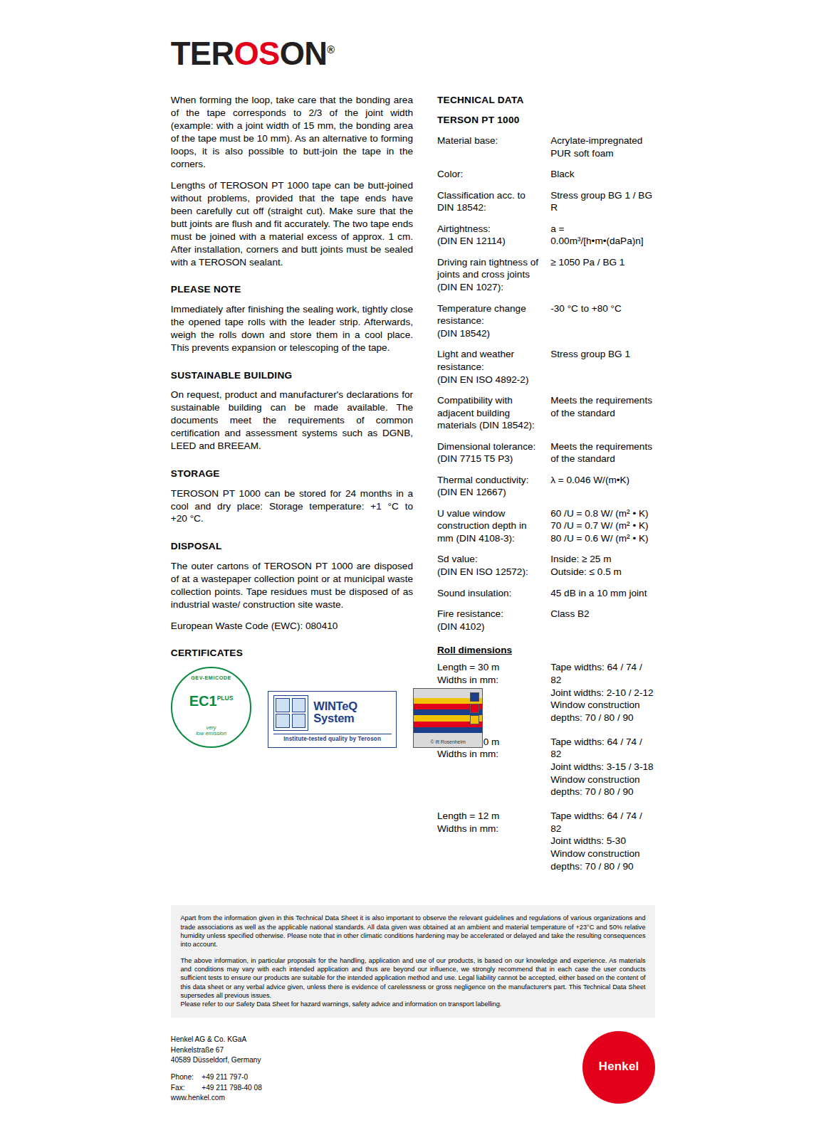TER OS ON®
When forming the loop, take care that the bonding area of the tape corresponds to 2/3 of the joint width (example: with a joint width of 15 mm, the bonding area of the tape must be 10 mm). As an alternative to forming loops, it is also possible to butt-join the tape in the corners.
Lengths of TEROSON PT 1000 tape can be butt-joined without problems, provided that the tape ends have been carefully cut off (straight cut). Make sure that the butt joints are flush and fit accurately. The two tape ends must be joined with a material excess of approx. 1 cm. After installation, corners and butt joints must be sealed with a TEROSON sealant.
Please note
Immediately after finishing the sealing work, tightly close the opened tape rolls with the leader strip. Afterwards, weigh the rolls down and store them in a cool place. This prevents expansion or telescoping of the tape.
Sustainable building
On request, product and manufacturer's declarations for sustainable building can be made available. The documents meet the requirements of common certification and assessment systems such as DGNB, LEED and BREEAM.
Storage
TEROSON PT 1000 can be stored for 24 months in a cool and dry place: Storage temperature: +1 °C to +20 °C.
Disposal
The outer cartons of TEROSON PT 1000 are disposed of at a wastepaper collection point or at municipal waste collection points. Tape residues must be disposed of as industrial waste/ construction site waste.
European Waste Code (EWC): 080410
Certificates
GEV-EMICODE
EC1PLUS
very
low emission
WINTeQSystem
Institute-tested quality by Teroson
© ift Rosenheim
Technical data
Terson PT 1000
| Material base: | Acrylate-impregnated PUR soft foam |
| Color: | Black |
| Classification acc. to DIN 18542: | Stress group BG 1 / BG R |
| Airtightness: (DIN EN 12114) | a = 0.00m³/[h•m•(daPa)n] |
| Driving rain tightness of joints and cross joints (DIN EN 1027): | ≥ 1050 Pa / BG 1 |
| Temperature change resistance: (DIN 18542) | -30 °C to +80 °C |
| Light and weather resistance: (DIN EN ISO 4892-2) | Stress group BG 1 |
| Compatibility with adjacent building materials (DIN 18542): | Meets the requirements of the standard |
| Dimensional tolerance: (DIN 7715 T5 P3) | Meets the requirements of the standard |
| Thermal conductivity: (DIN EN 12667) | λ = 0.046 W/(m•K) |
| U value window construction depth in mm (DIN 4108-3): | 60 /U = 0.8 W/ (m² • K) 70 /U = 0.7 W/ (m² • K) 80 /U = 0.6 W/ (m² • K) |
| Sd value: (DIN EN ISO 12572): | Inside: ≥ 25 m Outside: ≤ 0.5 m |
| Sound insulation: | 45 dB in a 10 mm joint |
| Fire resistance: (DIN 4102) | Class B2 |
Roll dimensions
| Length = 30 m Widths in mm: | Tape widths: 64 / 74 / 82 Joint widths: 2-10 / 2-12 Window construction depths: 70 / 80 / 90 |
| Length = 20 m Widths in mm: | Tape widths: 64 / 74 / 82 Joint widths: 3-15 / 3-18 Window construction depths: 70 / 80 / 90 |
| Length = 12 m Widths in mm: | Tape widths: 64 / 74 / 82 Joint widths: 5-30 Window construction depths: 70 / 80 / 90 |
Apart from the information given in this Technical Data Sheet it is also important to observe the relevant guidelines and regulations of various organizations and trade associations as well as the applicable national standards. All data given was obtained at an ambient and material temperature of +23°C and 50% relative humidity unless specified otherwise. Please note that in other climatic conditions hardening may be accelerated or delayed and take the resulting consequences into account.
The above information, in particular proposals for the handling, application and use of our products, is based on our knowledge and experience. As materials and conditions may vary with each intended application and thus are beyond our influence, we strongly recommend that in each case the user conducts sufficient tests to ensure our products are suitable for the intended application method and use. Legal liability cannot be accepted, either based on the content of this data sheet or any verbal advice given, unless there is evidence of carelessness or gross negligence on the manufacturer's part. This Technical Data Sheet supersedes all previous issues.
Please refer to our Safety Data Sheet for hazard warnings, safety advice and information on transport labelling.
Henkel AG & Co. KGaA
Henkelstraße 67
40589 Düsseldorf, Germany
| Phone: | +49 211 797‑0 |
| Fax: | +49 211 798‑40 08 |
www.henkel.com
Henkel